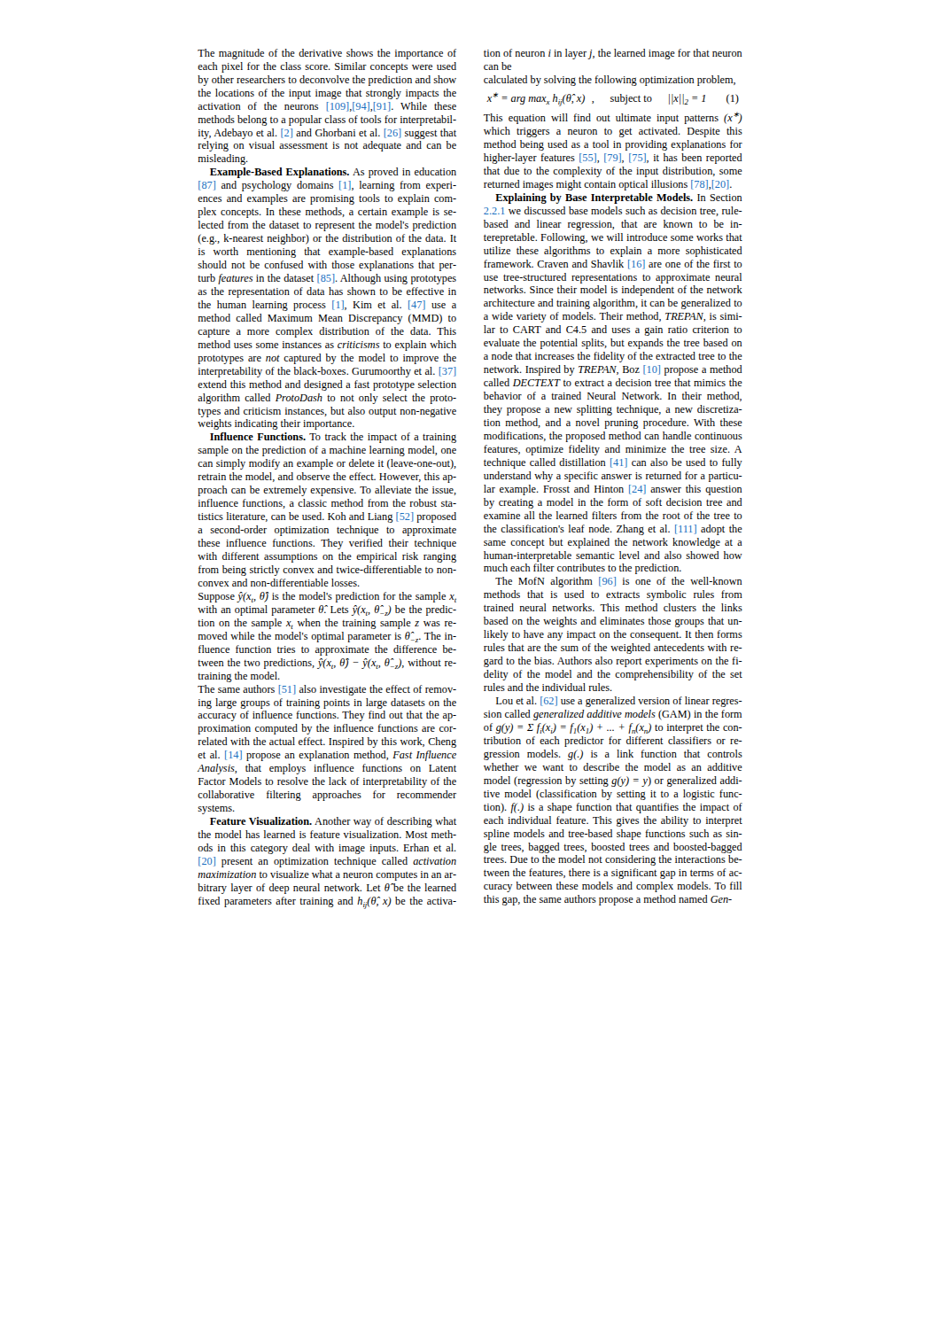The magnitude of the derivative shows the importance of each pixel for the class score. Similar concepts were used by other researchers to deconvolve the prediction and show the locations of the input image that strongly impacts the activation of the neurons [109],[94],[91]. While these methods belong to a popular class of tools for interpretability, Adebayo et al. [2] and Ghorbani et al. [26] suggest that relying on visual assessment is not adequate and can be misleading.
Example-Based Explanations. As proved in education [87] and psychology domains [1], learning from experiences and examples are promising tools to explain complex concepts. In these methods, a certain example is selected from the dataset to represent the model's prediction (e.g., k-nearest neighbor) or the distribution of the data. It is worth mentioning that example-based explanations should not be confused with those explanations that perturb features in the dataset [85]. Although using prototypes as the representation of data has shown to be effective in the human learning process [1], Kim et al. [47] use a method called Maximum Mean Discrepancy (MMD) to capture a more complex distribution of the data. This method uses some instances as criticisms to explain which prototypes are not captured by the model to improve the interpretability of the black-boxes. Gurumoorthy et al. [37] extend this method and designed a fast prototype selection algorithm called ProtoDash to not only select the prototypes and criticism instances, but also output non-negative weights indicating their importance.
Influence Functions. To track the impact of a training sample on the prediction of a machine learning model, one can simply modify an example or delete it (leave-one-out), retrain the model, and observe the effect. However, this approach can be extremely expensive. To alleviate the issue, influence functions, a classic method from the robust statistics literature, can be used. Koh and Liang [52] proposed a second-order optimization technique to approximate these influence functions. They verified their technique with different assumptions on the empirical risk ranging from being strictly convex and twice-differentiable to non-convex and non-differentiable losses.
Suppose ŷ(xt, θ̂) is the model's prediction for the sample xt with an optimal parameter θ̂. Lets ŷ(xt, θ̂−z) be the prediction on the sample xt when the training sample z was removed while the model's optimal parameter is θ̂−z. The influence function tries to approximate the difference between the two predictions, ŷ(xt, θ̂) − ŷ(xt, θ̂−z), without retraining the model.
The same authors [51] also investigate the effect of removing large groups of training points in large datasets on the accuracy of influence functions. They find out that the approximation computed by the influence functions are correlated with the actual effect. Inspired by this work, Cheng et al. [14] propose an explanation method, Fast Influence Analysis, that employs influence functions on Latent Factor Models to resolve the lack of interpretability of the collaborative filtering approaches for recommender systems.
Feature Visualization. Another way of describing what the model has learned is feature visualization. Most methods in this category deal with image inputs. Erhan et al. [20] present an optimization technique called activation maximization to visualize what a neuron computes in an arbitrary layer of deep neural network. Let θ̂ be the learned fixed parameters after training and hij(θ̂, x) be the activation of neuron i in layer j, the learned image for that neuron can be
calculated by solving the following optimization problem,
x∗ = arg maxx hij(θ̂, x), subject to ||x||2 = 1 (1)
This equation will find out ultimate input patterns (x∗) which triggers a neuron to get activated. Despite this method being used as a tool in providing explanations for higher-layer features [55], [79], [75], it has been reported that due to the complexity of the input distribution, some returned images might contain optical illusions [78],[20].
Explaining by Base Interpretable Models. In Section 2.2.1 we discussed base models such as decision tree, rule-based and linear regression, that are known to be interepretable. Following, we will introduce some works that utilize these algorithms to explain a more sophisticated framework. Craven and Shavlik [16] are one of the first to use tree-structured representations to approximate neural networks. Since their model is independent of the network architecture and training algorithm, it can be generalized to a wide variety of models. Their method, TREPAN, is similar to CART and C4.5 and uses a gain ratio criterion to evaluate the potential splits, but expands the tree based on a node that increases the fidelity of the extracted tree to the network. Inspired by TREPAN, Boz [10] propose a method called DECTEXT to extract a decision tree that mimics the behavior of a trained Neural Network. In their method, they propose a new splitting technique, a new discretization method, and a novel pruning procedure. With these modifications, the proposed method can handle continuous features, optimize fidelity and minimize the tree size. A technique called distillation [41] can also be used to fully understand why a specific answer is returned for a particular example. Frosst and Hinton [24] answer this question by creating a model in the form of soft decision tree and examine all the learned filters from the root of the tree to the classification's leaf node. Zhang et al. [111] adopt the same concept but explained the network knowledge at a human-interpretable semantic level and also showed how much each filter contributes to the prediction.
The MofN algorithm [96] is one of the well-known methods that is used to extracts symbolic rules from trained neural networks. This method clusters the links based on the weights and eliminates those groups that unlikely to have any impact on the consequent. It then forms rules that are the sum of the weighted antecedents with regard to the bias. Authors also report experiments on the fidelity of the model and the comprehensibility of the set rules and the individual rules.
Lou et al. [62] use a generalized version of linear regression called generalized additive models (GAM) in the form of g(y) = Σ fi(xi) = f1(x1) + ... + fn(xn) to interpret the contribution of each predictor for different classifiers or regression models. g(.) is a link function that controls whether we want to describe the model as an additive model (regression by setting g(y) = y) or generalized additive model (classification by setting it to a logistic function). f(.) is a shape function that quantifies the impact of each individual feature. This gives the ability to interpret spline models and tree-based shape functions such as single trees, bagged trees, boosted trees and boosted-bagged trees. Due to the model not considering the interactions between the features, there is a significant gap in terms of accuracy between these models and complex models. To fill this gap, the same authors propose a method named Gen-